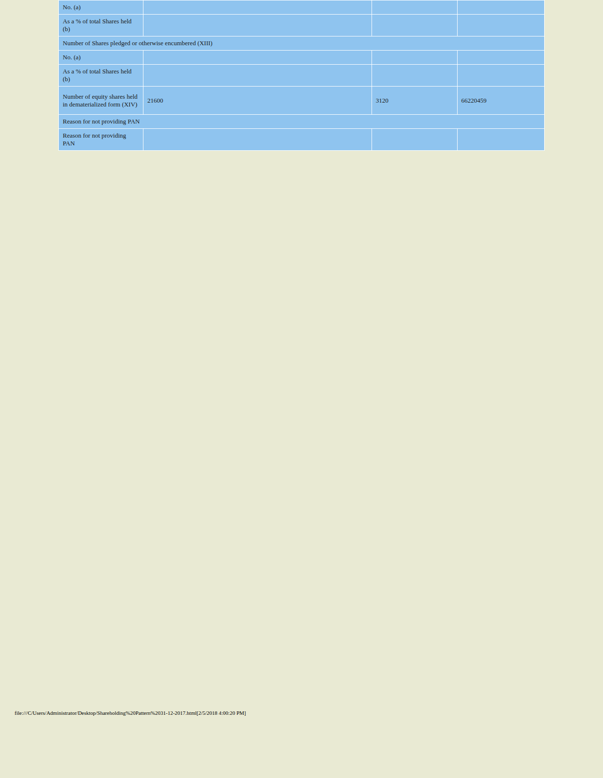| No. (a) | | | |
| As a % of total Shares held (b) | | | |
| Number of Shares pledged or otherwise encumbered (XIII) |
| No. (a) | | | |
| As a % of total Shares held (b) | | | |
| Number of equity shares held in dematerialized form (XIV) | 21600 | 3120 | 66220459 |
| Reason for not providing PAN |
| Reason for not providing PAN | | | |
file:///C/Users/Administrator/Desktop/Shareholding%20Pattern%2031-12-2017.html[2/5/2018 4:00:20 PM]